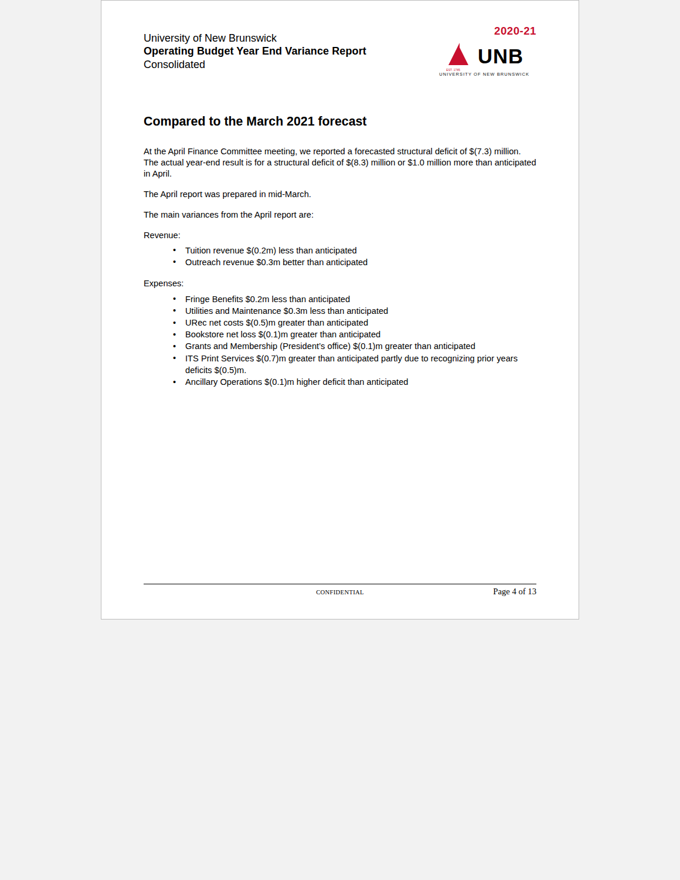2020-21
EST. 1785 UNB
University of New Brunswick
University of New Brunswick
Operating Budget Year End Variance Report
Consolidated
Compared to the March 2021 forecast
At the April Finance Committee meeting, we reported a forecasted structural deficit of $(7.3) million. The actual year-end result is for a structural deficit of $(8.3) million or $1.0 million more than anticipated in April.
The April report was prepared in mid-March.
The main variances from the April report are:
Revenue:
Tuition revenue $(0.2m) less than anticipated
Outreach revenue $0.3m better than anticipated
Expenses:
Fringe Benefits $0.2m less than anticipated
Utilities and Maintenance $0.3m less than anticipated
URec net costs $(0.5)m greater than anticipated
Bookstore net loss $(0.1)m greater than anticipated
Grants and Membership (President’s office) $(0.1)m greater than anticipated
ITS Print Services $(0.7)m greater than anticipated partly due to recognizing prior years deficits $(0.5)m.
Ancillary Operations $(0.1)m higher deficit than anticipated
Page 4 of 13
CONFIDENTIAL